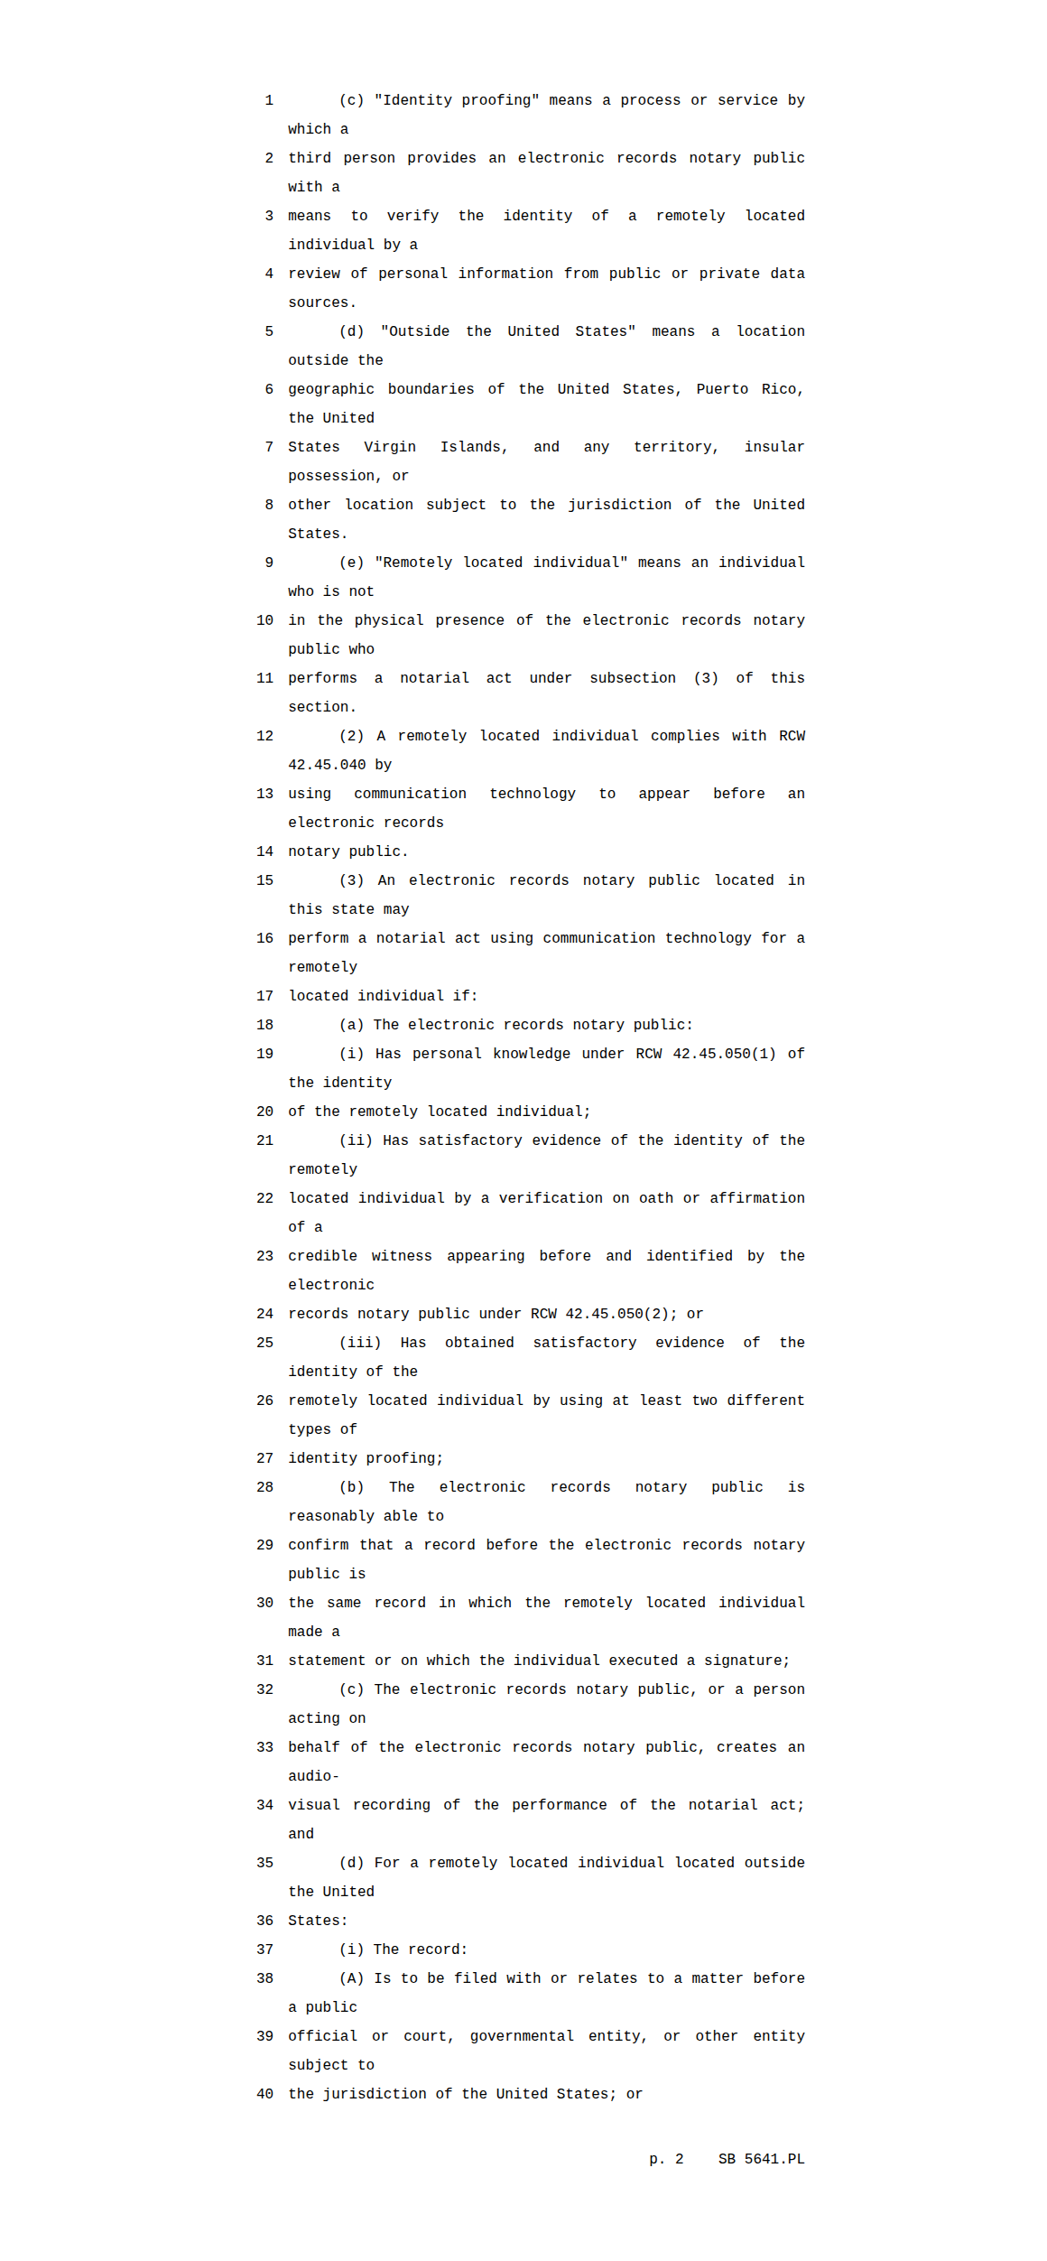(c) "Identity proofing" means a process or service by which a
third person provides an electronic records notary public with a
means to verify the identity of a remotely located individual by a
review of personal information from public or private data sources.
(d) "Outside the United States" means a location outside the
geographic boundaries of the United States, Puerto Rico, the United
States Virgin Islands, and any territory, insular possession, or
other location subject to the jurisdiction of the United States.
(e) "Remotely located individual" means an individual who is not
in the physical presence of the electronic records notary public who
performs a notarial act under subsection (3) of this section.
(2) A remotely located individual complies with RCW 42.45.040 by
using communication technology to appear before an electronic records
notary public.
(3) An electronic records notary public located in this state may
perform a notarial act using communication technology for a remotely
located individual if:
(a) The electronic records notary public:
(i) Has personal knowledge under RCW 42.45.050(1) of the identity
of the remotely located individual;
(ii) Has satisfactory evidence of the identity of the remotely
located individual by a verification on oath or affirmation of a
credible witness appearing before and identified by the electronic
records notary public under RCW 42.45.050(2); or
(iii) Has obtained satisfactory evidence of the identity of the
remotely located individual by using at least two different types of
identity proofing;
(b) The electronic records notary public is reasonably able to
confirm that a record before the electronic records notary public is
the same record in which the remotely located individual made a
statement or on which the individual executed a signature;
(c) The electronic records notary public, or a person acting on
behalf of the electronic records notary public, creates an audio-
visual recording of the performance of the notarial act; and
(d) For a remotely located individual located outside the United
States:
(i) The record:
(A) Is to be filed with or relates to a matter before a public
official or court, governmental entity, or other entity subject to
the jurisdiction of the United States; or
p. 2 SB 5641.PL